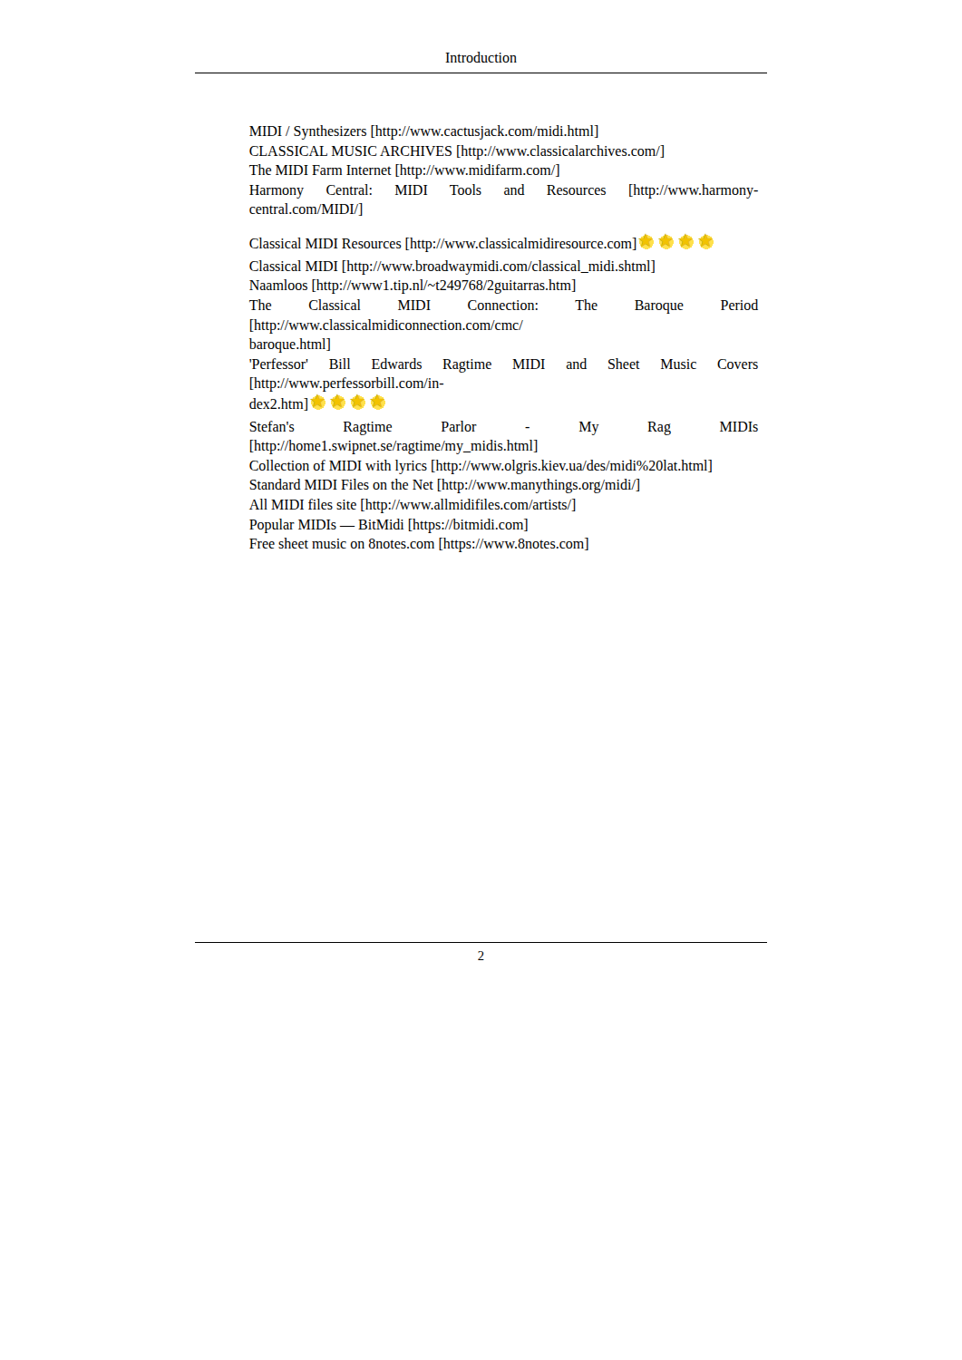Introduction
MIDI / Synthesizers [http://www.cactusjack.com/midi.html]
CLASSICAL MUSIC ARCHIVES [http://www.classicalarchives.com/]
The MIDI Farm Internet [http://www.midifarm.com/]
Harmony Central: MIDI Tools and Resources [http://www.harmony-central.com/MIDI/]
Classical MIDI Resources [http://www.classicalmidiresource.com]
Classical MIDI [http://www.broadwaymidi.com/classical_midi.shtml]
Naamloos [http://www1.tip.nl/~t249768/2guitarras.htm]
The Classical MIDI Connection: The Baroque Period [http://www.classicalmidiconnection.com/cmc/
baroque.html]
'Perfessor' Bill Edwards Ragtime MIDI and Sheet Music Covers [http://www.perfessorbill.com/in-
dex2.htm]
Stefan's Ragtime Parlor - My Rag MIDIs [http://home1.swipnet.se/ragtime/my_midis.html]
Collection of MIDI with lyrics [http://www.olgris.kiev.ua/des/midi%20lat.html]
Standard MIDI Files on the Net [http://www.manythings.org/midi/]
All MIDI files site [http://www.allmidifiles.com/artists/]
Popular MIDIs — BitMidi [https://bitmidi.com]
Free sheet music on 8notes.com [https://www.8notes.com]
2